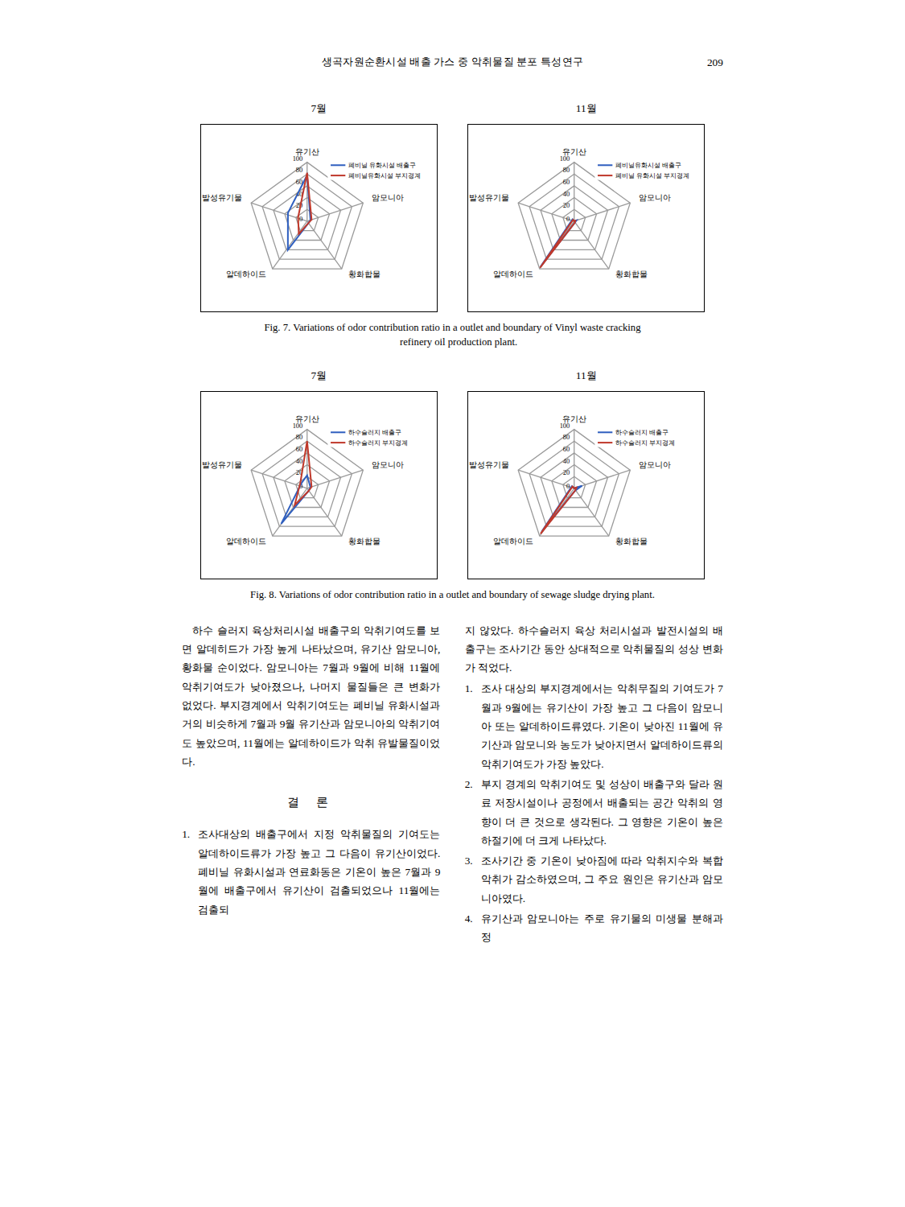생곡자원순환시설 배출 가스 중 악취물질 분포 특성연구 209
7월
100 80 60 40 20 0 유기산 암모니아 황화합물 알데하이드 휘발성유기물 폐비닐 유화시설 배출구 폐비닐유화시설 부지경계
11월
100 80 60 40 20 0 유기산 암모니아 황화합물 알데하이드 휘발성유기물 폐비닐유화시설 배출구 폐비닐 유화시설 부지경계
Fig. 7. Variations of odor contribution ratio in a outlet and boundary of Vinyl waste cracking refinery oil production plant.
7월
100 80 60 40 20 0 유기산 암모니아 황화합물 알데하이드 휘발성유기물 하수슬러지 배출구 하수슬러지 부지경계
11월
100 80 60 40 20 0 유기산 암모니아 황화합물 알데하이드 휘발성유기물 하수슬러지 배출구 하수슬러지 부지경계
Fig. 8. Variations of odor contribution ratio in a outlet and boundary of sewage sludge drying plant.
하수 슬러지 육상처리시설 배출구의 악취기여도를 보면 알데히드가 가장 높게 나타났으며, 유기산 암모니아, 황화물 순이었다. 암모니아는 7월과 9월에 비해 11월에 악취기여도가 낮아졌으나, 나머지 물질들은 큰 변화가 없었다. 부지경계에서 악취기여도는 폐비닐 유화시설과 거의 비슷하게 7월과 9월 유기산과 암모니아의 악취기여도 높았으며, 11월에는 알데하이드가 악취 유발물질이었다.
결 론
조사대상의 배출구에서 지정 악취물질의 기여도는 알데하이드류가 가장 높고 그 다음이 유기산이었다. 폐비닐 유화시설과 연료화동은 기온이 높은 7월과 9월에 배출구에서 유기산이 검출되었으나 11월에는 검출되
지 않았다. 하수슬러지 육상 처리시설과 발전시설의 배출구는 조사기간 동안 상대적으로 악취물질의 성상 변화가 적었다.
조사 대상의 부지경계에서는 악취무질의 기여도가 7월과 9월에는 유기산이 가장 높고 그 다음이 암모니아 또는 알데하이드류였다. 기온이 낮아진 11월에 유기산과 암모니와 농도가 낮아지면서 알데하이드류의 악취기여도가 가장 높았다.
부지 경계의 악취기여도 및 성상이 배출구와 달라 원료 저장시설이나 공정에서 배출되는 공간 악취의 영향이 더 큰 것으로 생각된다. 그 영향은 기온이 높은 하절기에 더 크게 나타났다.
조사기간 중 기온이 낮아짐에 따라 악취지수와 복합악취가 감소하였으며, 그 주요 원인은 유기산과 암모니아였다.
유기산과 암모니아는 주로 유기물의 미생물 분해과정